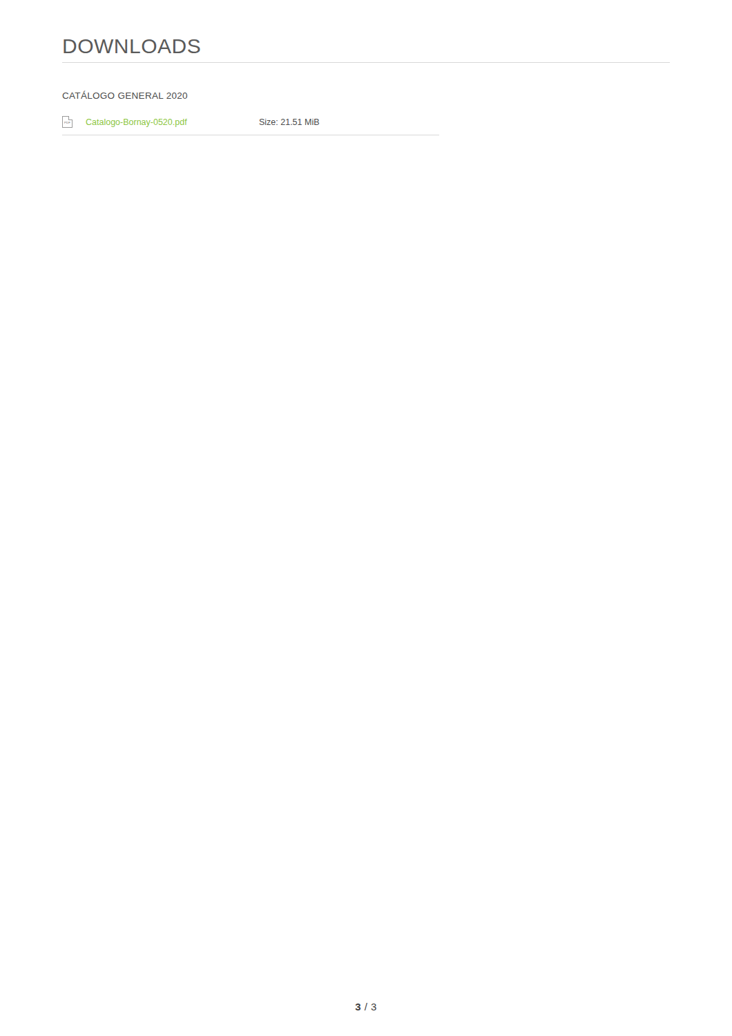Downloads
CATÁLOGO GENERAL 2020
| PDF | Catalogo-Bornay-0520.pdf | Size: 21.51 MiB |
3 / 3